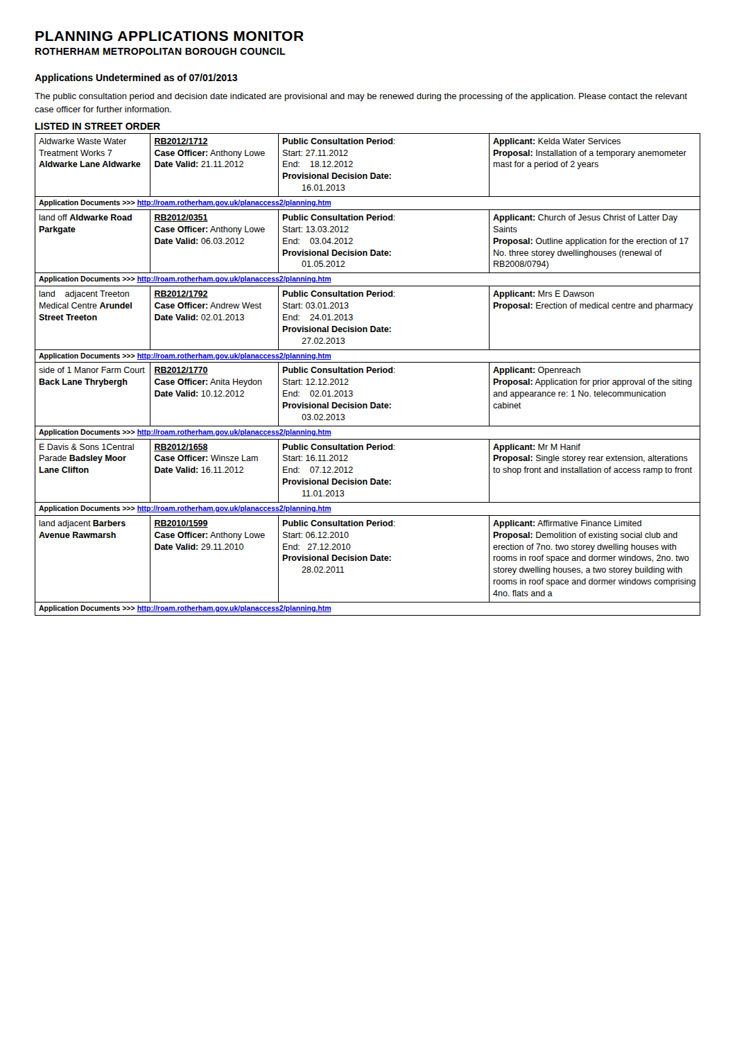PLANNING APPLICATIONS MONITOR
ROTHERHAM METROPOLITAN BOROUGH COUNCIL
Applications Undetermined as of 07/01/2013
The public consultation period and decision date indicated are provisional and may be renewed during the processing of the application. Please contact the relevant case officer for further information.
LISTED IN STREET ORDER
| Aldwarke Waste Water Treatment Works 7 Aldwarke Lane Aldwarke | RB2012/1712 Case Officer: Anthony Lowe Date Valid: 21.11.2012 | Public Consultation Period : Start: 27.11.2012 End: 18.12.2012 Provisional Decision Date: 16.01.2013 | Applicant: Kelda Water Services Proposal: Installation of a temporary anemometer mast for a period of 2 years |
| Application Documents >>> http://roam.rotherham.gov.uk/planaccess2/planning.htm |
| land off Aldwarke Road Parkgate | RB2012/0351 Case Officer: Anthony Lowe Date Valid: 06.03.2012 | Public Consultation Period : Start: 13.03.2012 End: 03.04.2012 Provisional Decision Date: 01.05.2012 | Applicant: Church of Jesus Christ of Latter Day Saints Proposal: Outline application for the erection of 17 No. three storey dwellinghouses (renewal of RB2008/0794) |
| Application Documents >>> http://roam.rotherham.gov.uk/planaccess2/planning.htm |
| land adjacent Treeton Medical Centre Arundel Street Treeton | RB2012/1792 Case Officer: Andrew West Date Valid: 02.01.2013 | Public Consultation Period : Start: 03.01.2013 End: 24.01.2013 Provisional Decision Date: 27.02.2013 | Applicant: Mrs E Dawson Proposal: Erection of medical centre and pharmacy |
| Application Documents >>> http://roam.rotherham.gov.uk/planaccess2/planning.htm |
| side of 1 Manor Farm Court Back Lane Thrybergh | RB2012/1770 Case Officer: Anita Heydon Date Valid: 10.12.2012 | Public Consultation Period : Start: 12.12.2012 End: 02.01.2013 Provisional Decision Date: 03.02.2013 | Applicant: Openreach Proposal: Application for prior approval of the siting and appearance re: 1 No. telecommunication cabinet |
| Application Documents >>> http://roam.rotherham.gov.uk/planaccess2/planning.htm |
| E Davis & Sons 1Central Parade Badsley Moor Lane Clifton | RB2012/1658 Case Officer: Winsze Lam Date Valid: 16.11.2012 | Public Consultation Period : Start: 16.11.2012 End: 07.12.2012 Provisional Decision Date: 11.01.2013 | Applicant: Mr M Hanif Proposal: Single storey rear extension, alterations to shop front and installation of access ramp to front |
| Application Documents >>> http://roam.rotherham.gov.uk/planaccess2/planning.htm |
| land adjacent Barbers Avenue Rawmarsh | RB2010/1599 Case Officer: Anthony Lowe Date Valid: 29.11.2010 | Public Consultation Period : Start: 06.12.2010 End: 27.12.2010 Provisional Decision Date: 28.02.2011 | Applicant: Affirmative Finance Limited Proposal: Demolition of existing social club and erection of 7no. two storey dwelling houses with rooms in roof space and dormer windows, 2no. two storey dwelling houses, a two storey building with rooms in roof space and dormer windows comprising 4no. flats and a |
| Application Documents >>> http://roam.rotherham.gov.uk/planaccess2/planning.htm |